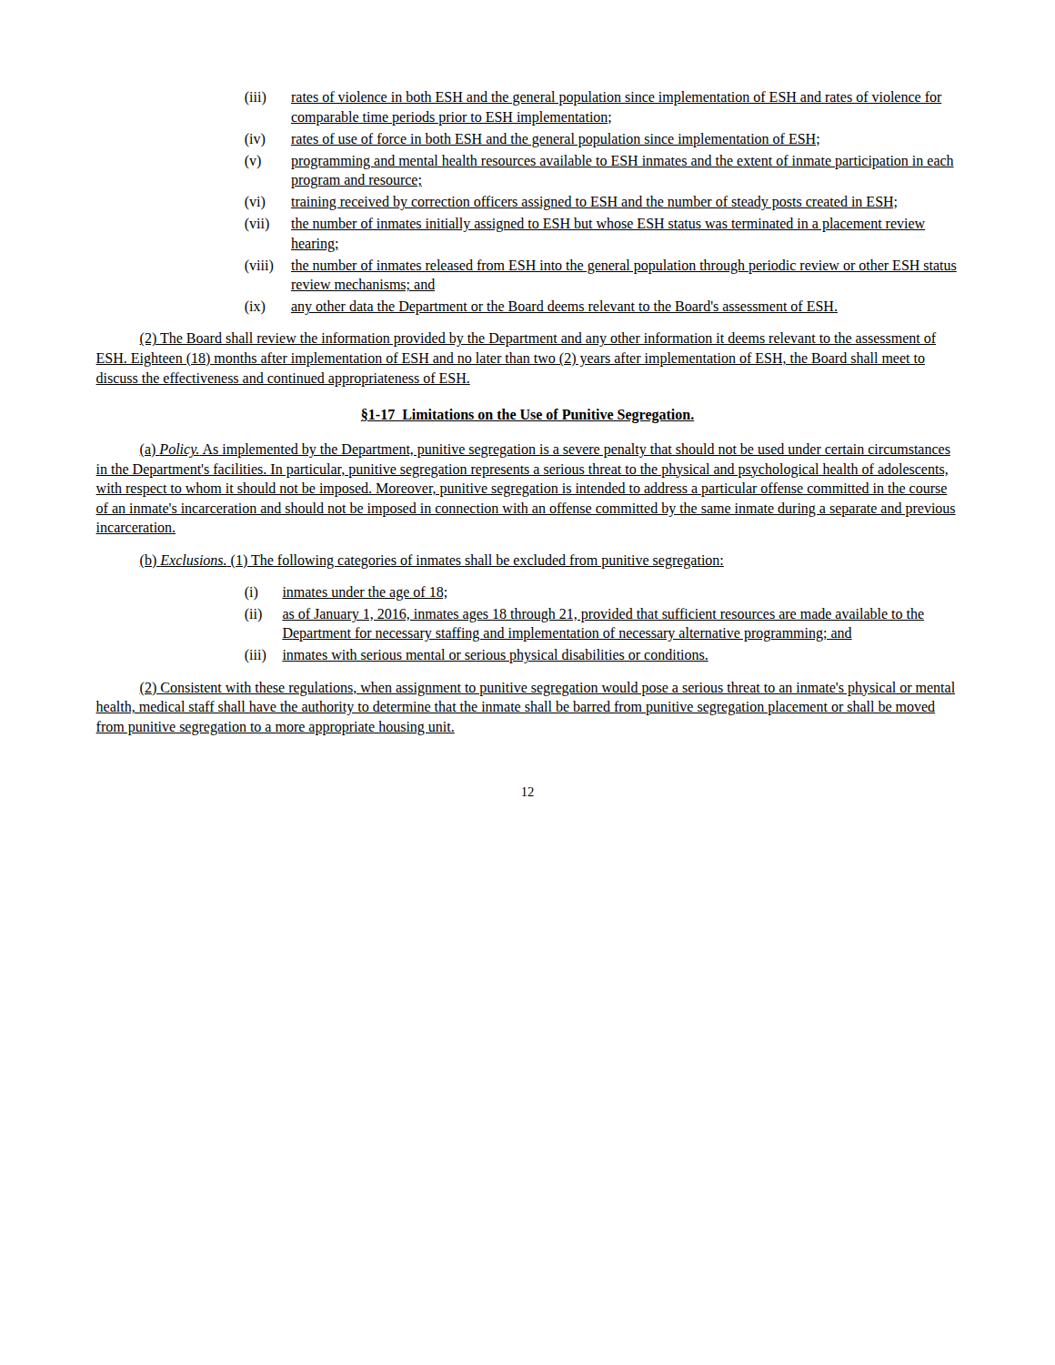(iii) rates of violence in both ESH and the general population since implementation of ESH and rates of violence for comparable time periods prior to ESH implementation;
(iv) rates of use of force in both ESH and the general population since implementation of ESH;
(v) programming and mental health resources available to ESH inmates and the extent of inmate participation in each program and resource;
(vi) training received by correction officers assigned to ESH and the number of steady posts created in ESH;
(vii) the number of inmates initially assigned to ESH but whose ESH status was terminated in a placement review hearing;
(viii) the number of inmates released from ESH into the general population through periodic review or other ESH status review mechanisms; and
(ix) any other data the Department or the Board deems relevant to the Board's assessment of ESH.
(2) The Board shall review the information provided by the Department and any other information it deems relevant to the assessment of ESH. Eighteen (18) months after implementation of ESH and no later than two (2) years after implementation of ESH, the Board shall meet to discuss the effectiveness and continued appropriateness of ESH.
§1-17 Limitations on the Use of Punitive Segregation.
(a) Policy. As implemented by the Department, punitive segregation is a severe penalty that should not be used under certain circumstances in the Department's facilities. In particular, punitive segregation represents a serious threat to the physical and psychological health of adolescents, with respect to whom it should not be imposed. Moreover, punitive segregation is intended to address a particular offense committed in the course of an inmate's incarceration and should not be imposed in connection with an offense committed by the same inmate during a separate and previous incarceration.
(b) Exclusions. (1) The following categories of inmates shall be excluded from punitive segregation:
(i) inmates under the age of 18;
(ii) as of January 1, 2016, inmates ages 18 through 21, provided that sufficient resources are made available to the Department for necessary staffing and implementation of necessary alternative programming; and
(iii) inmates with serious mental or serious physical disabilities or conditions.
(2) Consistent with these regulations, when assignment to punitive segregation would pose a serious threat to an inmate's physical or mental health, medical staff shall have the authority to determine that the inmate shall be barred from punitive segregation placement or shall be moved from punitive segregation to a more appropriate housing unit.
12